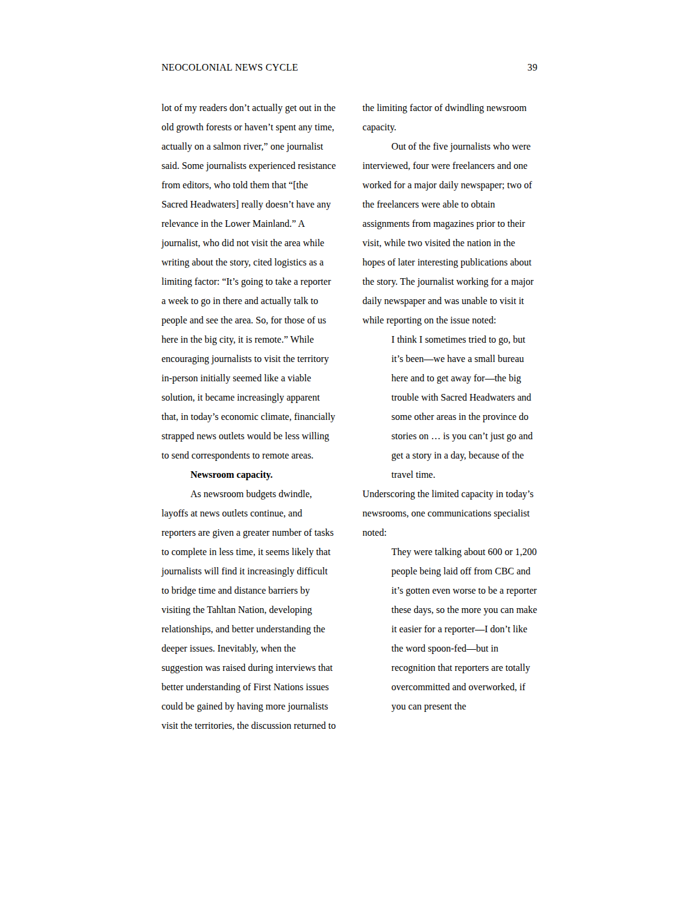Neocolonial News Cycle 39
lot of my readers don’t actually get out in the old growth forests or haven’t spent any time, actually on a salmon river,” one journalist said. Some journalists experienced resistance from editors, who told them that “[the Sacred Headwaters] really doesn’t have any relevance in the Lower Mainland.” A journalist, who did not visit the area while writing about the story, cited logistics as a limiting factor: “It’s going to take a reporter a week to go in there and actually talk to people and see the area. So, for those of us here in the big city, it is remote.” While encouraging journalists to visit the territory in-person initially seemed like a viable solution, it became increasingly apparent that, in today’s economic climate, financially strapped news outlets would be less willing to send correspondents to remote areas.
Newsroom capacity.
As newsroom budgets dwindle, layoffs at news outlets continue, and reporters are given a greater number of tasks to complete in less time, it seems likely that journalists will find it increasingly difficult to bridge time and distance barriers by visiting the Tahltan Nation, developing relationships, and better understanding the deeper issues. Inevitably, when the suggestion was raised during interviews that better understanding of First Nations issues could be gained by having more journalists visit the territories, the discussion returned to the limiting factor of dwindling newsroom capacity.
Out of the five journalists who were interviewed, four were freelancers and one worked for a major daily newspaper; two of the freelancers were able to obtain assignments from magazines prior to their visit, while two visited the nation in the hopes of later interesting publications about the story. The journalist working for a major daily newspaper and was unable to visit it while reporting on the issue noted:
I think I sometimes tried to go, but it’s been—we have a small bureau here and to get away for—the big trouble with Sacred Headwaters and some other areas in the province do stories on … is you can’t just go and get a story in a day, because of the travel time.
Underscoring the limited capacity in today’s newsrooms, one communications specialist noted:
They were talking about 600 or 1,200 people being laid off from CBC and it’s gotten even worse to be a reporter these days, so the more you can make it easier for a reporter—I don’t like the word spoon-fed—but in recognition that reporters are totally overcommitted and overworked, if you can present the